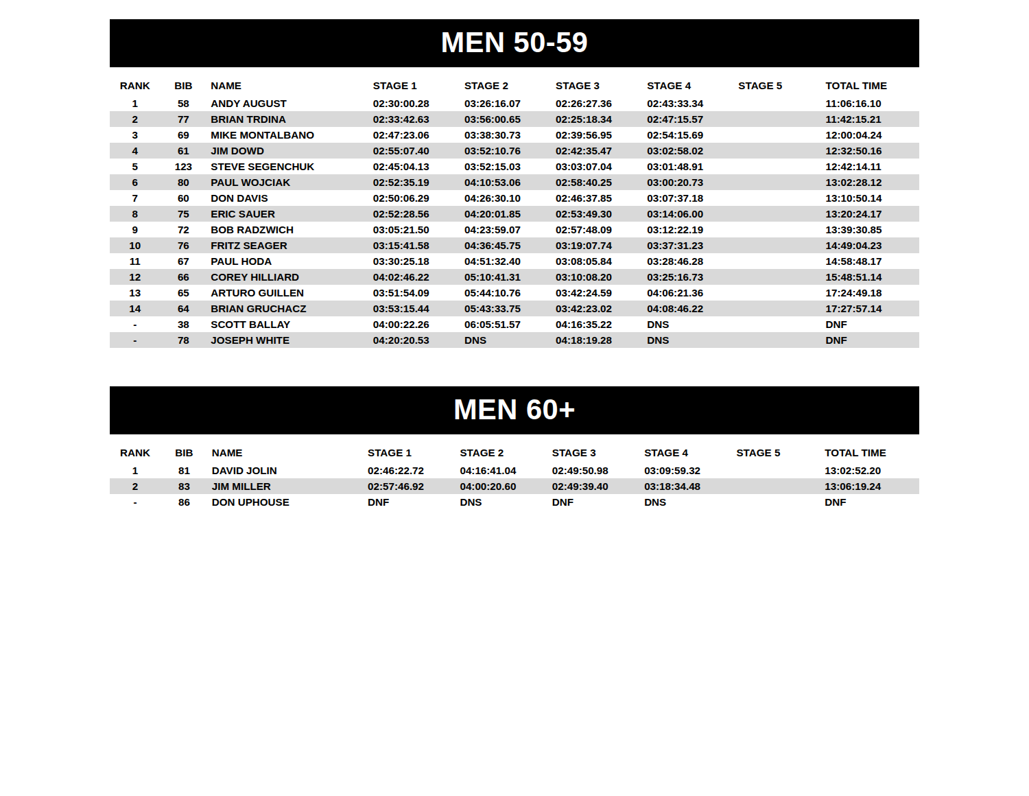MEN 50-59
| RANK | BIB | NAME | STAGE 1 | STAGE 2 | STAGE 3 | STAGE 4 | STAGE 5 | TOTAL TIME |
| --- | --- | --- | --- | --- | --- | --- | --- | --- |
| 1 | 58 | ANDY AUGUST | 02:30:00.28 | 03:26:16.07 | 02:26:27.36 | 02:43:33.34 | | 11:06:16.10 |
| 2 | 77 | BRIAN TRDINA | 02:33:42.63 | 03:56:00.65 | 02:25:18.34 | 02:47:15.57 | | 11:42:15.21 |
| 3 | 69 | MIKE MONTALBANO | 02:47:23.06 | 03:38:30.73 | 02:39:56.95 | 02:54:15.69 | | 12:00:04.24 |
| 4 | 61 | JIM DOWD | 02:55:07.40 | 03:52:10.76 | 02:42:35.47 | 03:02:58.02 | | 12:32:50.16 |
| 5 | 123 | STEVE SEGENCHUK | 02:45:04.13 | 03:52:15.03 | 03:03:07.04 | 03:01:48.91 | | 12:42:14.11 |
| 6 | 80 | PAUL WOJCIAK | 02:52:35.19 | 04:10:53.06 | 02:58:40.25 | 03:00:20.73 | | 13:02:28.12 |
| 7 | 60 | DON DAVIS | 02:50:06.29 | 04:26:30.10 | 02:46:37.85 | 03:07:37.18 | | 13:10:50.14 |
| 8 | 75 | ERIC SAUER | 02:52:28.56 | 04:20:01.85 | 02:53:49.30 | 03:14:06.00 | | 13:20:24.17 |
| 9 | 72 | BOB RADZWICH | 03:05:21.50 | 04:23:59.07 | 02:57:48.09 | 03:12:22.19 | | 13:39:30.85 |
| 10 | 76 | FRITZ SEAGER | 03:15:41.58 | 04:36:45.75 | 03:19:07.74 | 03:37:31.23 | | 14:49:04.23 |
| 11 | 67 | PAUL HODA | 03:30:25.18 | 04:51:32.40 | 03:08:05.84 | 03:28:46.28 | | 14:58:48.17 |
| 12 | 66 | COREY HILLIARD | 04:02:46.22 | 05:10:41.31 | 03:10:08.20 | 03:25:16.73 | | 15:48:51.14 |
| 13 | 65 | ARTURO GUILLEN | 03:51:54.09 | 05:44:10.76 | 03:42:24.59 | 04:06:21.36 | | 17:24:49.18 |
| 14 | 64 | BRIAN GRUCHACZ | 03:53:15.44 | 05:43:33.75 | 03:42:23.02 | 04:08:46.22 | | 17:27:57.14 |
| - | 38 | SCOTT BALLAY | 04:00:22.26 | 06:05:51.57 | 04:16:35.22 | DNS | | DNF |
| - | 78 | JOSEPH WHITE | 04:20:20.53 | DNS | 04:18:19.28 | DNS | | DNF |
MEN 60+
| RANK | BIB | NAME | STAGE 1 | STAGE 2 | STAGE 3 | STAGE 4 | STAGE 5 | TOTAL TIME |
| --- | --- | --- | --- | --- | --- | --- | --- | --- |
| 1 | 81 | DAVID JOLIN | 02:46:22.72 | 04:16:41.04 | 02:49:50.98 | 03:09:59.32 | | 13:02:52.20 |
| 2 | 83 | JIM MILLER | 02:57:46.92 | 04:00:20.60 | 02:49:39.40 | 03:18:34.48 | | 13:06:19.24 |
| - | 86 | DON UPHOUSE | DNF | DNS | DNF | DNS | | DNF |